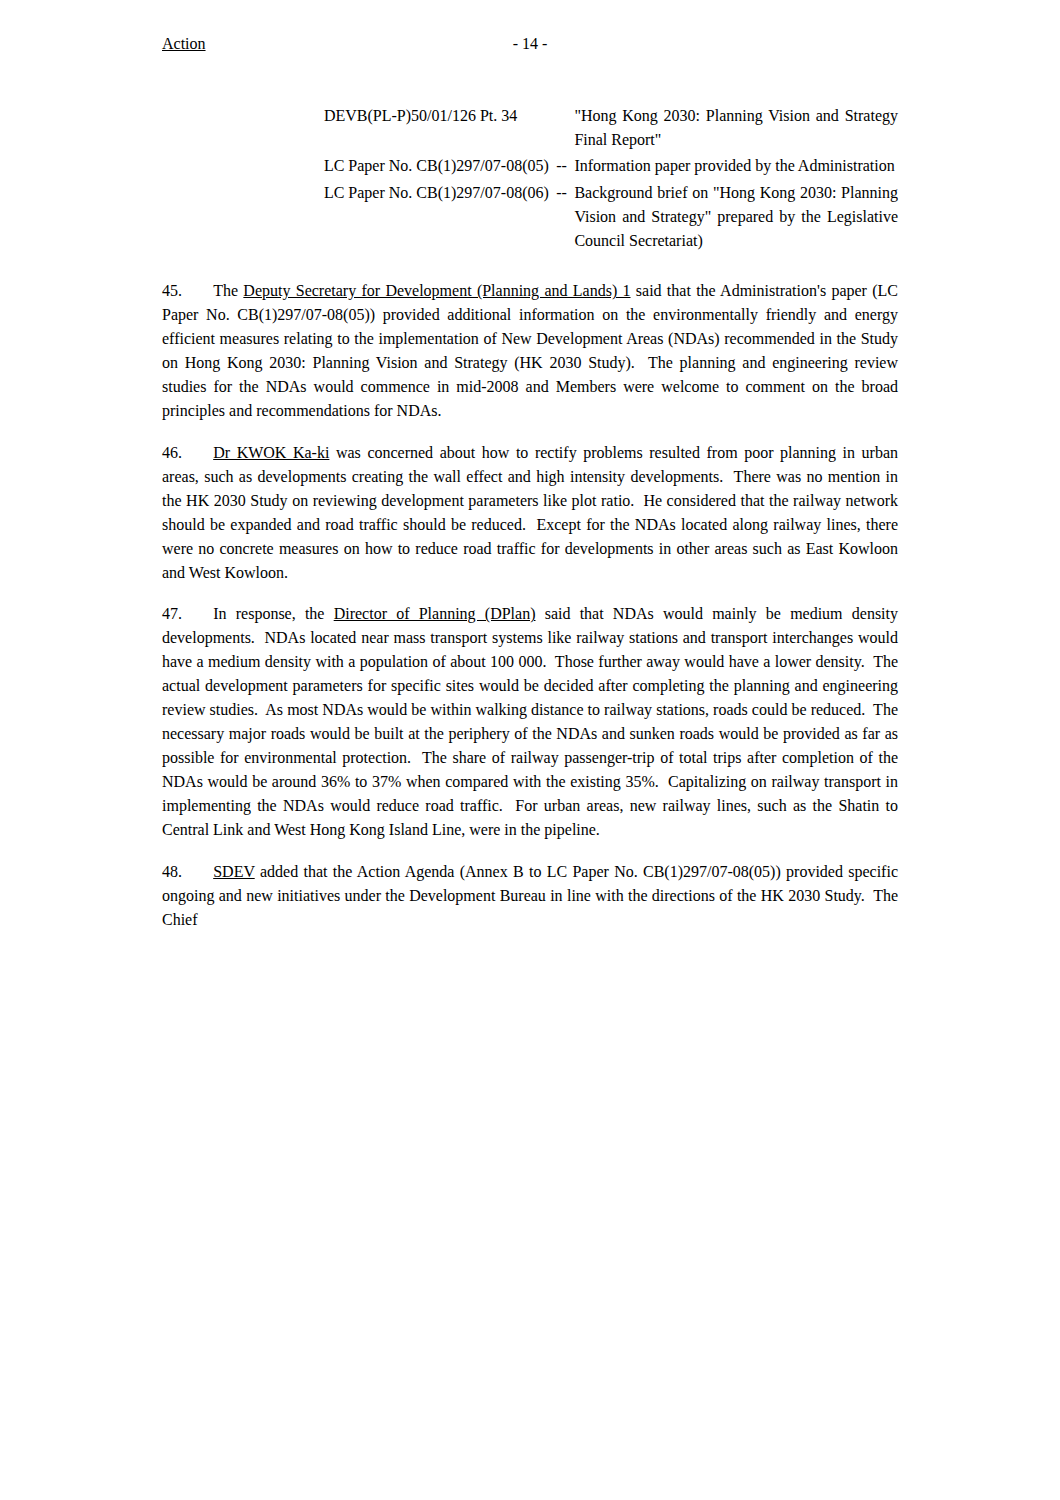Action
- 14 -
| DEVB(PL-P)50/01/126 Pt. 34 | | "Hong Kong 2030: Planning Vision and Strategy Final Report" |
| LC Paper No. CB(1)297/07-08(05) | -- | Information paper provided by the Administration |
| LC Paper No. CB(1)297/07-08(06) | -- | Background brief on "Hong Kong 2030: Planning Vision and Strategy" prepared by the Legislative Council Secretariat) |
45. The Deputy Secretary for Development (Planning and Lands) 1 said that the Administration's paper (LC Paper No. CB(1)297/07-08(05)) provided additional information on the environmentally friendly and energy efficient measures relating to the implementation of New Development Areas (NDAs) recommended in the Study on Hong Kong 2030: Planning Vision and Strategy (HK 2030 Study). The planning and engineering review studies for the NDAs would commence in mid-2008 and Members were welcome to comment on the broad principles and recommendations for NDAs.
46. Dr KWOK Ka-ki was concerned about how to rectify problems resulted from poor planning in urban areas, such as developments creating the wall effect and high intensity developments. There was no mention in the HK 2030 Study on reviewing development parameters like plot ratio. He considered that the railway network should be expanded and road traffic should be reduced. Except for the NDAs located along railway lines, there were no concrete measures on how to reduce road traffic for developments in other areas such as East Kowloon and West Kowloon.
47. In response, the Director of Planning (DPlan) said that NDAs would mainly be medium density developments. NDAs located near mass transport systems like railway stations and transport interchanges would have a medium density with a population of about 100 000. Those further away would have a lower density. The actual development parameters for specific sites would be decided after completing the planning and engineering review studies. As most NDAs would be within walking distance to railway stations, roads could be reduced. The necessary major roads would be built at the periphery of the NDAs and sunken roads would be provided as far as possible for environmental protection. The share of railway passenger-trip of total trips after completion of the NDAs would be around 36% to 37% when compared with the existing 35%. Capitalizing on railway transport in implementing the NDAs would reduce road traffic. For urban areas, new railway lines, such as the Shatin to Central Link and West Hong Kong Island Line, were in the pipeline.
48. SDEV added that the Action Agenda (Annex B to LC Paper No. CB(1)297/07-08(05)) provided specific ongoing and new initiatives under the Development Bureau in line with the directions of the HK 2030 Study. The Chief